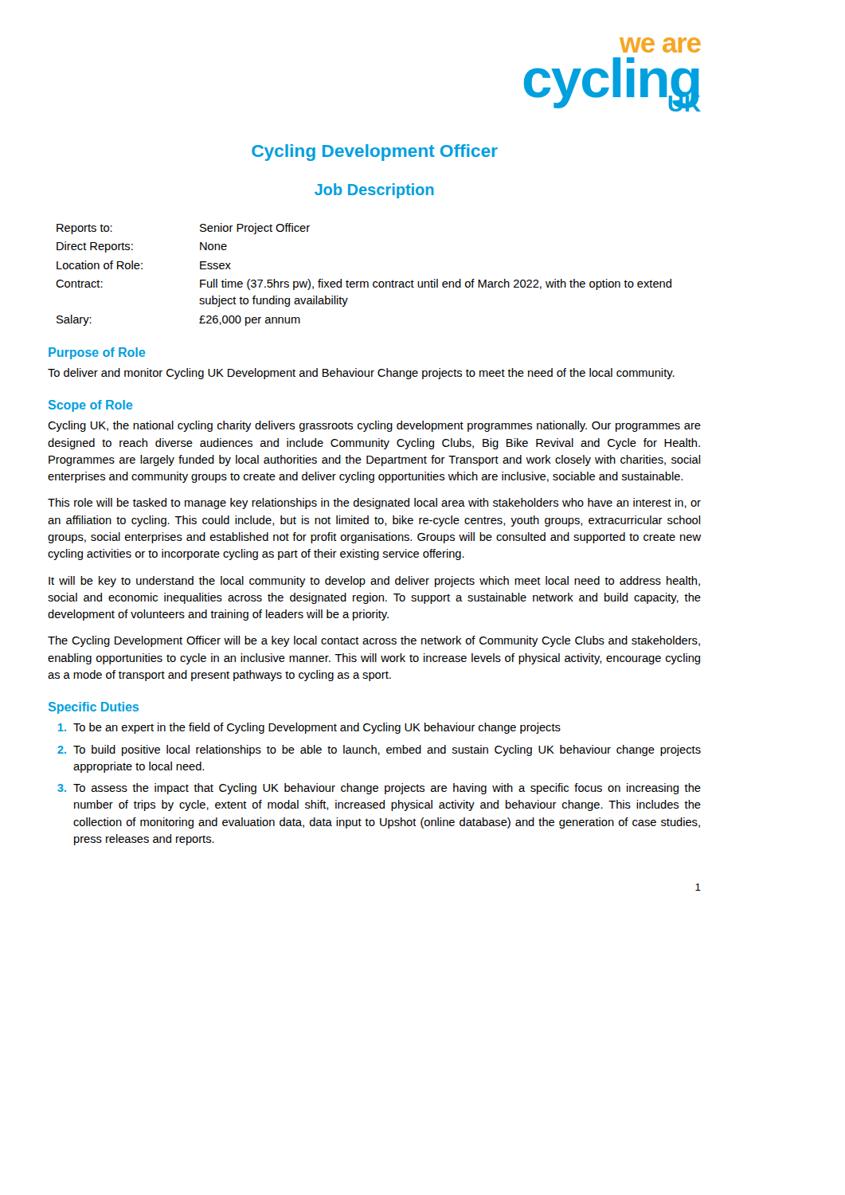we are cycling UK
Cycling Development Officer
Job Description
| Reports to: | Senior Project Officer |
| Direct Reports: | None |
| Location of Role: | Essex |
| Contract: | Full time (37.5hrs pw), fixed term contract until end of March 2022, with the option to extend subject to funding availability |
| Salary: | £26,000 per annum |
Purpose of Role
To deliver and monitor Cycling UK Development and Behaviour Change projects to meet the need of the local community.
Scope of Role
Cycling UK, the national cycling charity delivers grassroots cycling development programmes nationally. Our programmes are designed to reach diverse audiences and include Community Cycling Clubs, Big Bike Revival and Cycle for Health. Programmes are largely funded by local authorities and the Department for Transport and work closely with charities, social enterprises and community groups to create and deliver cycling opportunities which are inclusive, sociable and sustainable.
This role will be tasked to manage key relationships in the designated local area with stakeholders who have an interest in, or an affiliation to cycling. This could include, but is not limited to, bike re-cycle centres, youth groups, extracurricular school groups, social enterprises and established not for profit organisations. Groups will be consulted and supported to create new cycling activities or to incorporate cycling as part of their existing service offering.
It will be key to understand the local community to develop and deliver projects which meet local need to address health, social and economic inequalities across the designated region. To support a sustainable network and build capacity, the development of volunteers and training of leaders will be a priority.
The Cycling Development Officer will be a key local contact across the network of Community Cycle Clubs and stakeholders, enabling opportunities to cycle in an inclusive manner. This will work to increase levels of physical activity, encourage cycling as a mode of transport and present pathways to cycling as a sport.
Specific Duties
To be an expert in the field of Cycling Development and Cycling UK behaviour change projects
To build positive local relationships to be able to launch, embed and sustain Cycling UK behaviour change projects appropriate to local need.
To assess the impact that Cycling UK behaviour change projects are having with a specific focus on increasing the number of trips by cycle, extent of modal shift, increased physical activity and behaviour change. This includes the collection of monitoring and evaluation data, data input to Upshot (online database) and the generation of case studies, press releases and reports.
1